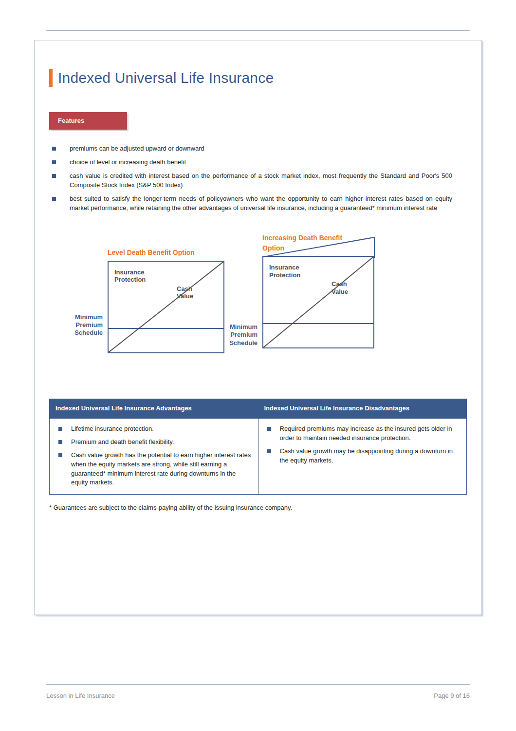Indexed Universal Life Insurance
Features
premiums can be adjusted upward or downward
choice of level or increasing death benefit
cash value is credited with interest based on the performance of a stock market index, most frequently the Standard and Poor's 500 Composite Stock Index (S&P 500 Index)
best suited to satisfy the longer-term needs of policyowners who want the opportunity to earn higher interest rates based on equity market performance, while retaining the other advantages of universal life insurance, including a guaranteed* minimum interest rate
Level Death Benefit Option
Minimum
Premium
Schedule
Insurance
Protection
Cash
Value
Increasing Death Benefit Option
Minimum
Premium
Schedule
Insurance
Protection
Cash
Value
| Indexed Universal Life Insurance Advantages | Indexed Universal Life Insurance Disadvantages |
| --- | --- |
| Lifetime insurance protection. Premium and death benefit flexibility. Cash value growth has the potential to earn higher interest rates when the equity markets are strong, while still earning a guaranteed* minimum interest rate during downturns in the equity markets. | Required premiums may increase as the insured gets older in order to maintain needed insurance protection. Cash value growth may be disappointing during a downturn in the equity markets. |
* Guarantees are subject to the claims-paying ability of the issuing insurance company.
Lesson in Life Insurance Page 9 of 16